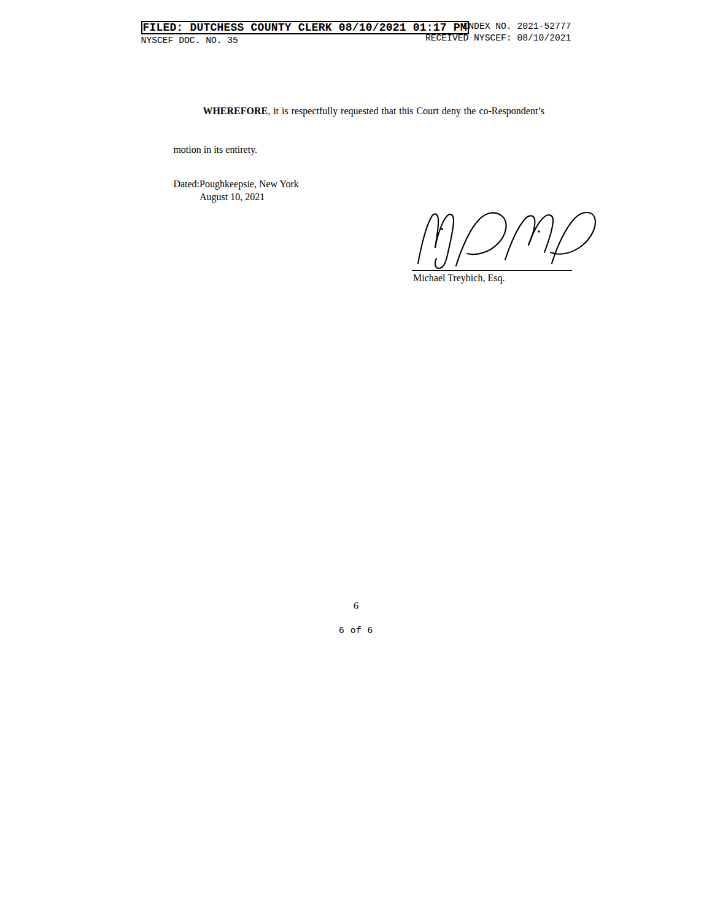FILED: DUTCHESS COUNTY CLERK 08/10/2021 01:17 PM
NYSCEF DOC. NO. 35
INDEX NO. 2021-52777
RECEIVED NYSCEF: 08/10/2021
WHEREFORE, it is respectfully requested that this Court deny the co-Respondent’s
motion in its entirety.
| Dated: | Poughkeepsie, New York August 10, 2021 |
Michael Treybich, Esq.
6
6 of 6